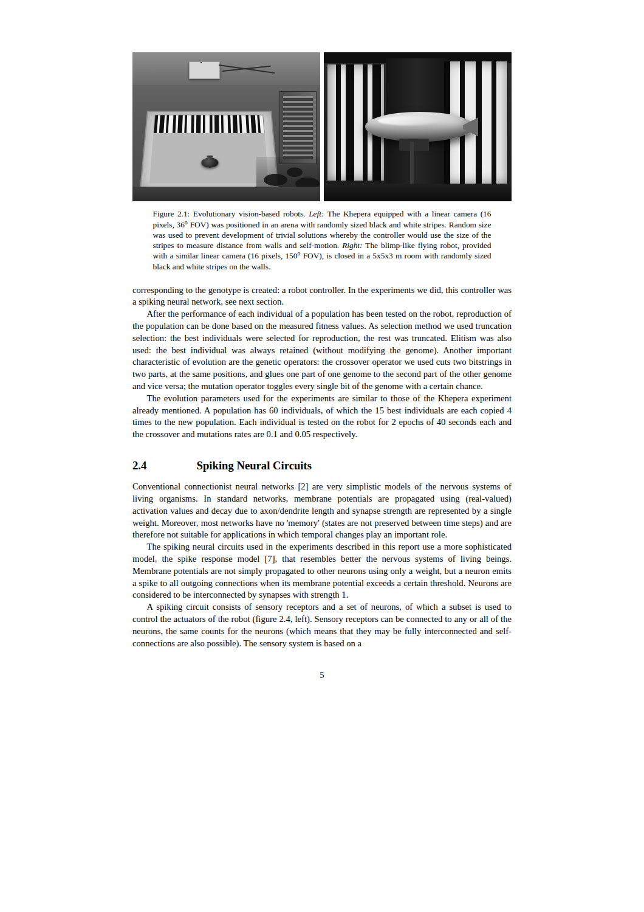Figure 2.1: Evolutionary vision-based robots. Left: The Khepera equipped with a linear camera (16 pixels, 36o FOV) was positioned in an arena with randomly sized black and white stripes. Random size was used to prevent development of trivial solutions whereby the controller would use the size of the stripes to measure distance from walls and self-motion. Right: The blimp-like flying robot, provided with a similar linear camera (16 pixels, 150o FOV), is closed in a 5x5x3 m room with randomly sized black and white stripes on the walls.
corresponding to the genotype is created: a robot controller. In the experiments we did, this controller was a spiking neural network, see next section.
After the performance of each individual of a population has been tested on the robot, reproduction of the population can be done based on the measured fitness values. As selection method we used truncation selection: the best individuals were selected for reproduction, the rest was truncated. Elitism was also used: the best individual was always retained (without modifying the genome). Another important characteristic of evolution are the genetic operators: the crossover operator we used cuts two bitstrings in two parts, at the same positions, and glues one part of one genome to the second part of the other genome and vice versa; the mutation operator toggles every single bit of the genome with a certain chance.
The evolution parameters used for the experiments are similar to those of the Khepera experiment already mentioned. A population has 60 individuals, of which the 15 best individuals are each copied 4 times to the new population. Each individual is tested on the robot for 2 epochs of 40 seconds each and the crossover and mutations rates are 0.1 and 0.05 respectively.
2.4 Spiking Neural Circuits
Conventional connectionist neural networks [2] are very simplistic models of the nervous systems of living organisms. In standard networks, membrane potentials are propagated using (real-valued) activation values and decay due to axon/dendrite length and synapse strength are represented by a single weight. Moreover, most networks have no 'memory' (states are not preserved between time steps) and are therefore not suitable for applications in which temporal changes play an important role.
The spiking neural circuits used in the experiments described in this report use a more sophisticated model, the spike response model [7], that resembles better the nervous systems of living beings. Membrane potentials are not simply propagated to other neurons using only a weight, but a neuron emits a spike to all outgoing connections when its membrane potential exceeds a certain threshold. Neurons are considered to be interconnected by synapses with strength 1.
A spiking circuit consists of sensory receptors and a set of neurons, of which a subset is used to control the actuators of the robot (figure 2.4, left). Sensory receptors can be connected to any or all of the neurons, the same counts for the neurons (which means that they may be fully interconnected and self-connections are also possible). The sensory system is based on a
5